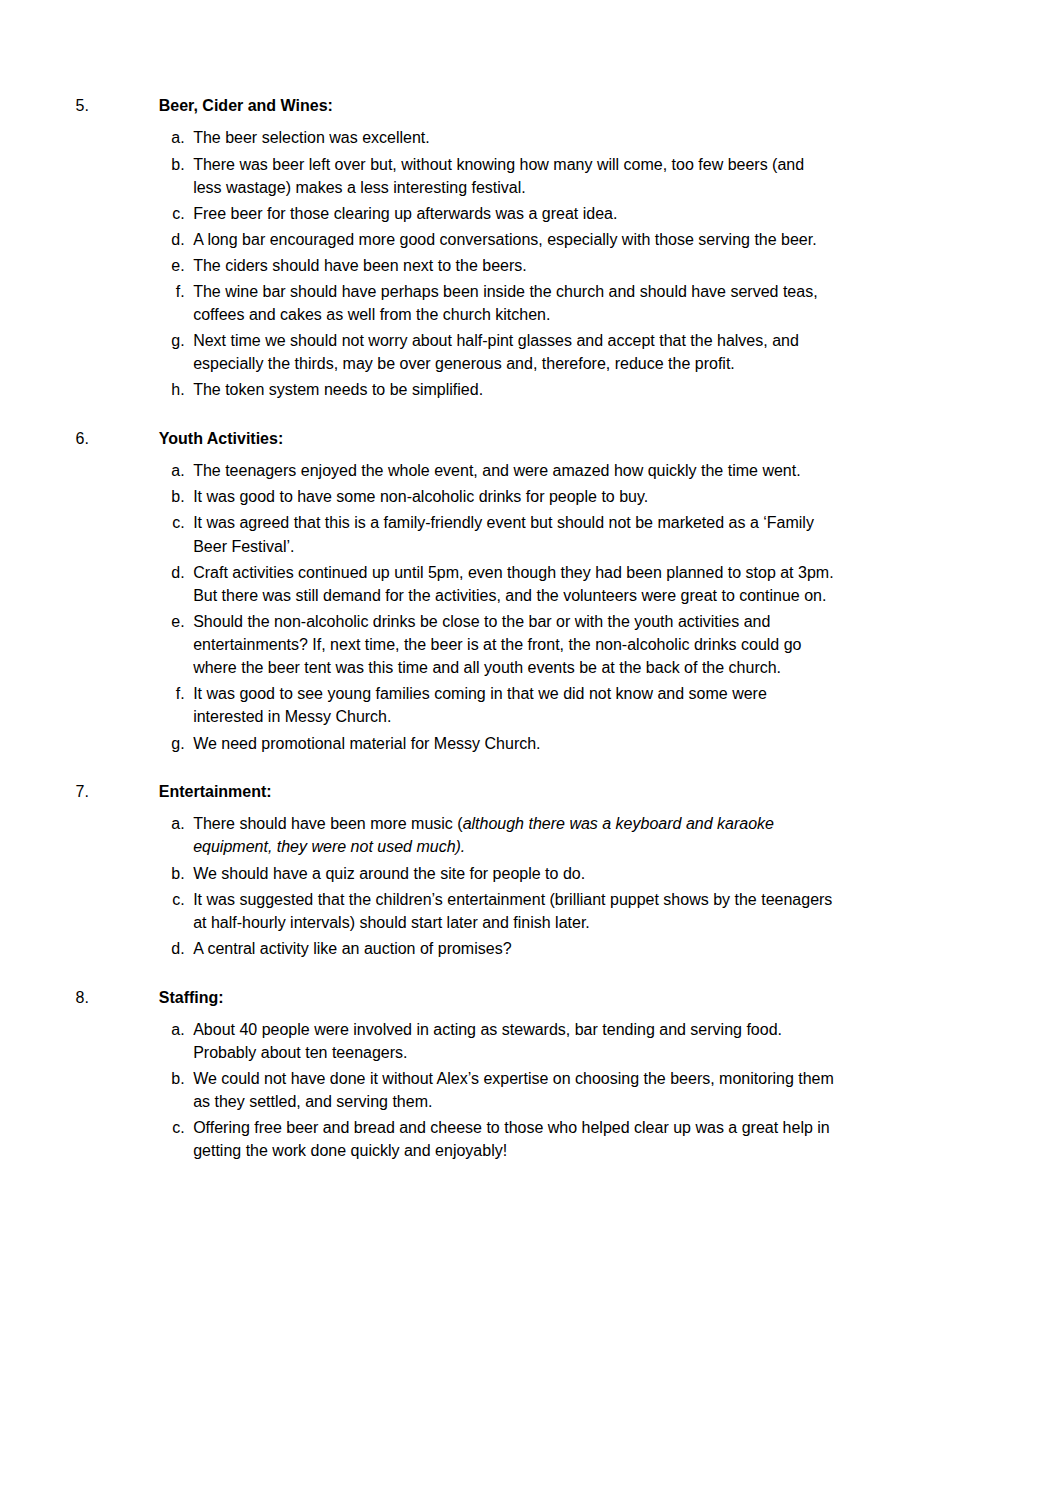Beer, Cider and Wines:
The beer selection was excellent.
There was beer left over but, without knowing how many will come, too few beers (and less wastage) makes a less interesting festival.
Free beer for those clearing up afterwards was a great idea.
A long bar encouraged more good conversations, especially with those serving the beer.
The ciders should have been next to the beers.
The wine bar should have perhaps been inside the church and should have served teas, coffees and cakes as well from the church kitchen.
Next time we should not worry about half-pint glasses and accept that the halves, and especially the thirds, may be over generous and, therefore, reduce the profit.
The token system needs to be simplified.
Youth Activities:
The teenagers enjoyed the whole event, and were amazed how quickly the time went.
It was good to have some non-alcoholic drinks for people to buy.
It was agreed that this is a family-friendly event but should not be marketed as a ‘Family Beer Festival’.
Craft activities continued up until 5pm, even though they had been planned to stop at 3pm. But there was still demand for the activities, and the volunteers were great to continue on.
Should the non-alcoholic drinks be close to the bar or with the youth activities and entertainments? If, next time, the beer is at the front, the non-alcoholic drinks could go where the beer tent was this time and all youth events be at the back of the church.
It was good to see young families coming in that we did not know and some were interested in Messy Church.
We need promotional material for Messy Church.
Entertainment:
There should have been more music (although there was a keyboard and karaoke equipment, they were not used much).
We should have a quiz around the site for people to do.
It was suggested that the children’s entertainment (brilliant puppet shows by the teenagers at half-hourly intervals) should start later and finish later.
A central activity like an auction of promises?
Staffing:
About 40 people were involved in acting as stewards, bar tending and serving food. Probably about ten teenagers.
We could not have done it without Alex’s expertise on choosing the beers, monitoring them as they settled, and serving them.
Offering free beer and bread and cheese to those who helped clear up was a great help in getting the work done quickly and enjoyably!